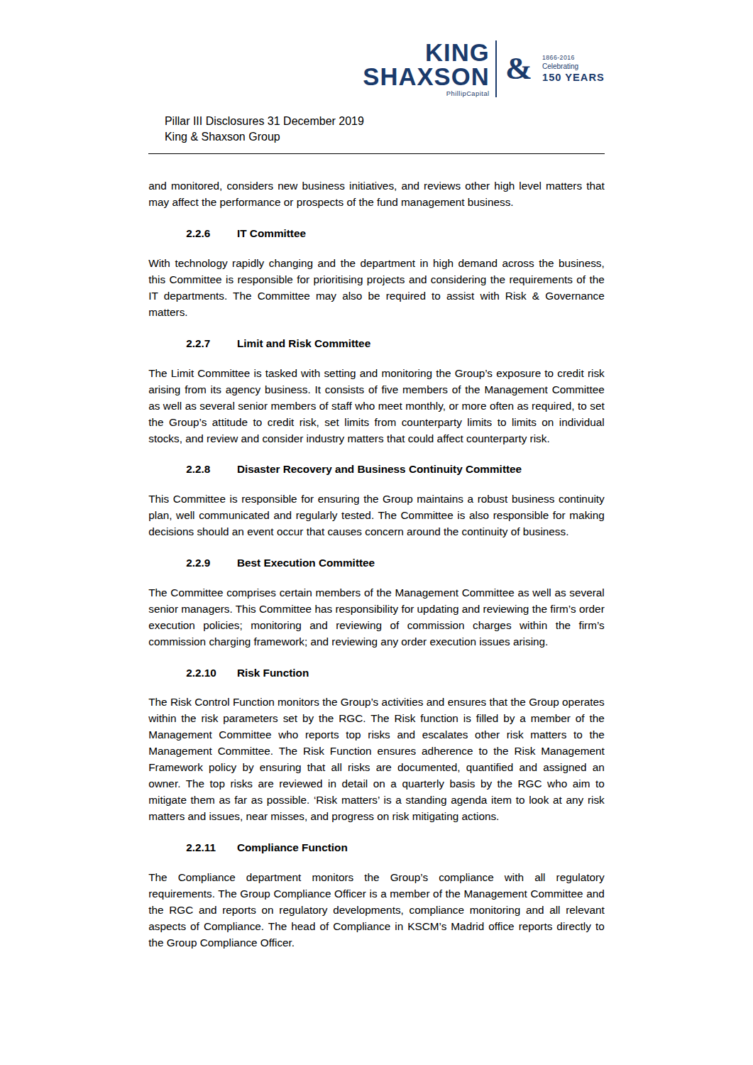KING SHAXSON PhillipCapital & 1866-2016
Celebrating
150 YEARS
Pillar III Disclosures 31 December 2019
King & Shaxson Group
and monitored, considers new business initiatives, and reviews other high level matters that may affect the performance or prospects of the fund management business.
2.2.6 IT Committee
With technology rapidly changing and the department in high demand across the business, this Committee is responsible for prioritising projects and considering the requirements of the IT departments. The Committee may also be required to assist with Risk & Governance matters.
2.2.7 Limit and Risk Committee
The Limit Committee is tasked with setting and monitoring the Group’s exposure to credit risk arising from its agency business. It consists of five members of the Management Committee as well as several senior members of staff who meet monthly, or more often as required, to set the Group’s attitude to credit risk, set limits from counterparty limits to limits on individual stocks, and review and consider industry matters that could affect counterparty risk.
2.2.8 Disaster Recovery and Business Continuity Committee
This Committee is responsible for ensuring the Group maintains a robust business continuity plan, well communicated and regularly tested. The Committee is also responsible for making decisions should an event occur that causes concern around the continuity of business.
2.2.9 Best Execution Committee
The Committee comprises certain members of the Management Committee as well as several senior managers. This Committee has responsibility for updating and reviewing the firm’s order execution policies; monitoring and reviewing of commission charges within the firm’s commission charging framework; and reviewing any order execution issues arising.
2.2.10 Risk Function
The Risk Control Function monitors the Group’s activities and ensures that the Group operates within the risk parameters set by the RGC. The Risk function is filled by a member of the Management Committee who reports top risks and escalates other risk matters to the Management Committee. The Risk Function ensures adherence to the Risk Management Framework policy by ensuring that all risks are documented, quantified and assigned an owner. The top risks are reviewed in detail on a quarterly basis by the RGC who aim to mitigate them as far as possible. ‘Risk matters’ is a standing agenda item to look at any risk matters and issues, near misses, and progress on risk mitigating actions.
2.2.11 Compliance Function
The Compliance department monitors the Group’s compliance with all regulatory requirements. The Group Compliance Officer is a member of the Management Committee and the RGC and reports on regulatory developments, compliance monitoring and all relevant aspects of Compliance. The head of Compliance in KSCM’s Madrid office reports directly to the Group Compliance Officer.